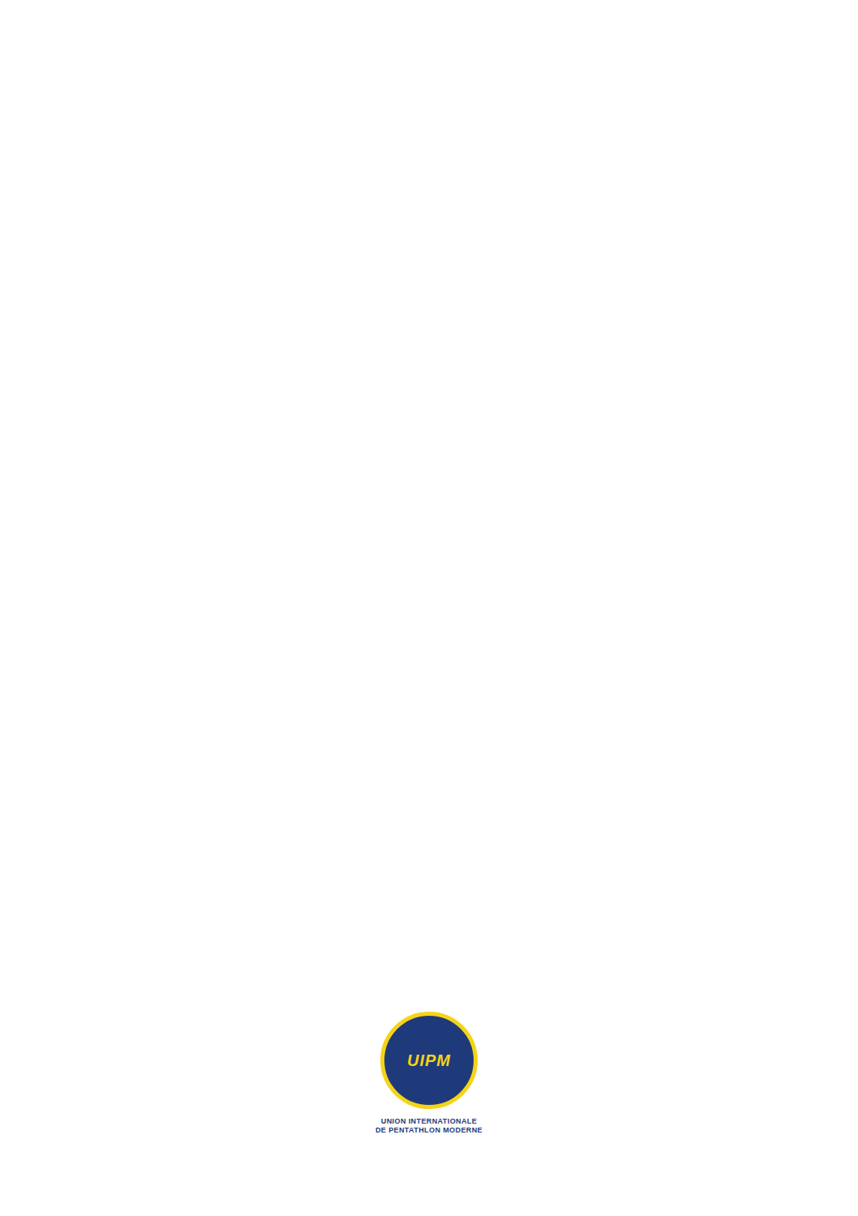UIPM
Union Internationale
de Pentathlon Moderne